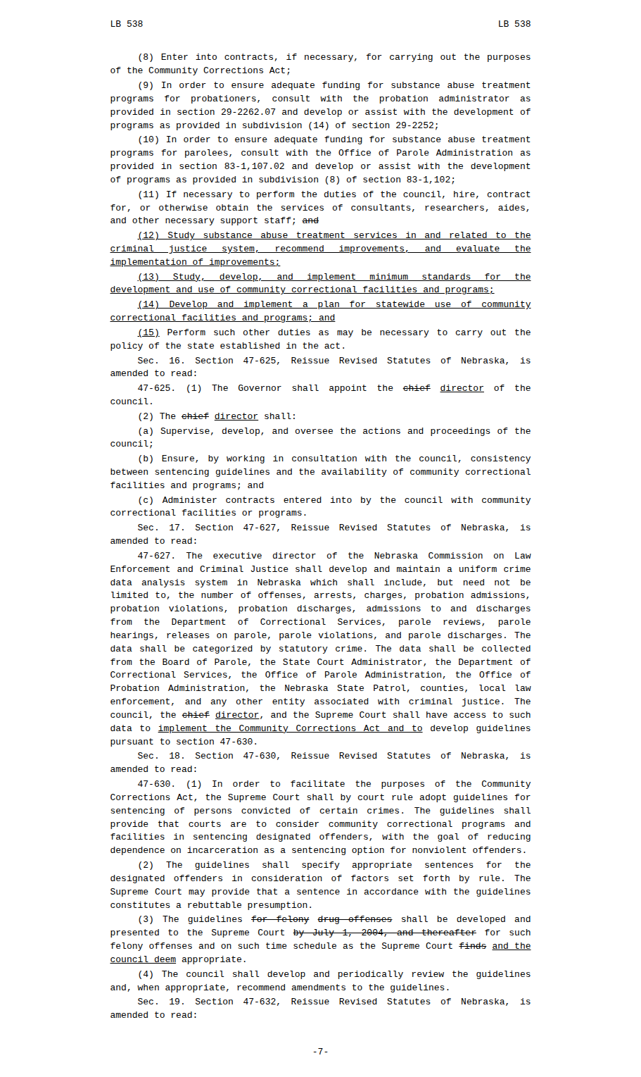LB 538 LB 538
(8) Enter into contracts, if necessary, for carrying out the purposes of the Community Corrections Act;
(9) In order to ensure adequate funding for substance abuse treatment programs for probationers, consult with the probation administrator as provided in section 29-2262.07 and develop or assist with the development of programs as provided in subdivision (14) of section 29-2252;
(10) In order to ensure adequate funding for substance abuse treatment programs for parolees, consult with the Office of Parole Administration as provided in section 83-1,107.02 and develop or assist with the development of programs as provided in subdivision (8) of section 83-1,102;
(11) If necessary to perform the duties of the council, hire, contract for, or otherwise obtain the services of consultants, researchers, aides, and other necessary support staff; and
(12) Study substance abuse treatment services in and related to the criminal justice system, recommend improvements, and evaluate the implementation of improvements;
(13) Study, develop, and implement minimum standards for the development and use of community correctional facilities and programs;
(14) Develop and implement a plan for statewide use of community correctional facilities and programs; and
(15) Perform such other duties as may be necessary to carry out the policy of the state established in the act.
Sec. 16. Section 47-625, Reissue Revised Statutes of Nebraska, is amended to read:
47-625. (1) The Governor shall appoint the chief director of the council.
(2) The chief director shall:
(a) Supervise, develop, and oversee the actions and proceedings of the council;
(b) Ensure, by working in consultation with the council, consistency between sentencing guidelines and the availability of community correctional facilities and programs; and
(c) Administer contracts entered into by the council with community correctional facilities or programs.
Sec. 17. Section 47-627, Reissue Revised Statutes of Nebraska, is amended to read:
47-627. The executive director of the Nebraska Commission on Law Enforcement and Criminal Justice shall develop and maintain a uniform crime data analysis system in Nebraska which shall include, but need not be limited to, the number of offenses, arrests, charges, probation admissions, probation violations, probation discharges, admissions to and discharges from the Department of Correctional Services, parole reviews, parole hearings, releases on parole, parole violations, and parole discharges. The data shall be categorized by statutory crime. The data shall be collected from the Board of Parole, the State Court Administrator, the Department of Correctional Services, the Office of Parole Administration, the Office of Probation Administration, the Nebraska State Patrol, counties, local law enforcement, and any other entity associated with criminal justice. The council, the chief director, and the Supreme Court shall have access to such data to implement the Community Corrections Act and to develop guidelines pursuant to section 47-630.
Sec. 18. Section 47-630, Reissue Revised Statutes of Nebraska, is amended to read:
47-630. (1) In order to facilitate the purposes of the Community Corrections Act, the Supreme Court shall by court rule adopt guidelines for sentencing of persons convicted of certain crimes. The guidelines shall provide that courts are to consider community correctional programs and facilities in sentencing designated offenders, with the goal of reducing dependence on incarceration as a sentencing option for nonviolent offenders.
(2) The guidelines shall specify appropriate sentences for the designated offenders in consideration of factors set forth by rule. The Supreme Court may provide that a sentence in accordance with the guidelines constitutes a rebuttable presumption.
(3) The guidelines for felony drug offenses shall be developed and presented to the Supreme Court by July 1, 2004, and thereafter for such felony offenses and on such time schedule as the Supreme Court finds and the council deem appropriate.
(4) The council shall develop and periodically review the guidelines and, when appropriate, recommend amendments to the guidelines.
Sec. 19. Section 47-632, Reissue Revised Statutes of Nebraska, is amended to read:
-7-